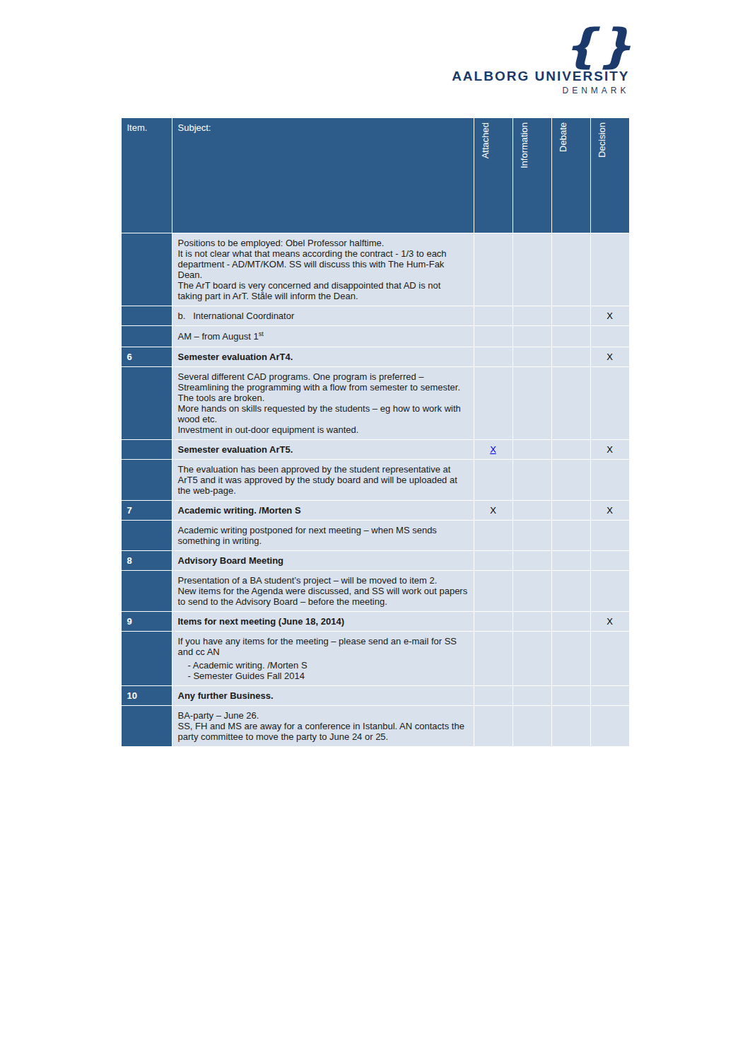❴❵
AALBORG UNIVERSITY
DENMARK
| Item. | Subject: | Attached | Information | Debate | Decision |
| --- | --- | --- | --- | --- | --- |
| | Positions to be employed: Obel Professor halftime. It is not clear what that means according the contract - 1/3 to each department - AD/MT/KOM. SS will discuss this with The Hum-Fak Dean. The ArT board is very concerned and disappointed that AD is not taking part in ArT. Ståle will inform the Dean. | | | | |
| | b. International Coordinator | | | | X |
| | AM – from August 1 st | | | | |
| 6 | Semester evaluation ArT4. | | | | X |
| | Several different CAD programs. One program is preferred – Streamlining the programming with a flow from semester to semester. The tools are broken. More hands on skills requested by the students – eg how to work with wood etc. Investment in out-door equipment is wanted. | | | | |
| | Semester evaluation ArT5. | X | | | X |
| | The evaluation has been approved by the student representative at ArT5 and it was approved by the study board and will be uploaded at the web-page. | | | | |
| 7 | Academic writing. /Morten S | X | | | X |
| | Academic writing postponed for next meeting – when MS sends something in writing. | | | | |
| 8 | Advisory Board Meeting | | | | |
| | Presentation of a BA student’s project – will be moved to item 2. New items for the Agenda were discussed, and SS will work out papers to send to the Advisory Board – before the meeting. | | | | |
| 9 | Items for next meeting (June 18, 2014) | | | | X |
| | If you have any items for the meeting – please send an e-mail for SS and cc AN Academic writing. /Morten S Semester Guides Fall 2014 | | | | |
| 10 | Any further Business. | | | | |
| | BA-party – June 26. SS, FH and MS are away for a conference in Istanbul. AN contacts the party committee to move the party to June 24 or 25. | | | | |